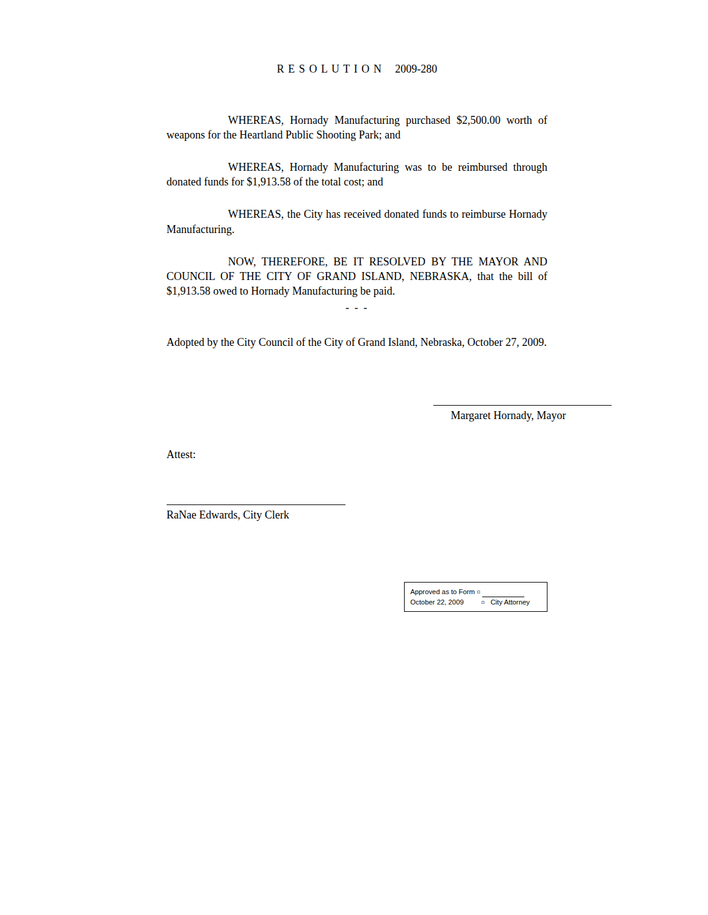R E S O L U T I O N2009-280
WHEREAS, Hornady Manufacturing purchased $2,500.00 worth of weapons for the Heartland Public Shooting Park; and
WHEREAS, Hornady Manufacturing was to be reimbursed through donated funds for $1,913.58 of the total cost; and
WHEREAS, the City has received donated funds to reimburse Hornady Manufacturing.
NOW, THEREFORE, BE IT RESOLVED BY THE MAYOR AND COUNCIL OF THE CITY OF GRAND ISLAND, NEBRASKA, that the bill of $1,913.58 owed to Hornady Manufacturing be paid.
- - -
Adopted by the City Council of the City of Grand Island, Nebraska, October 27, 2009.
Margaret Hornady, Mayor
Attest:
RaNae Edwards, City Clerk
Approved as to Form ¤
October 22, 2009 ¤ City Attorney